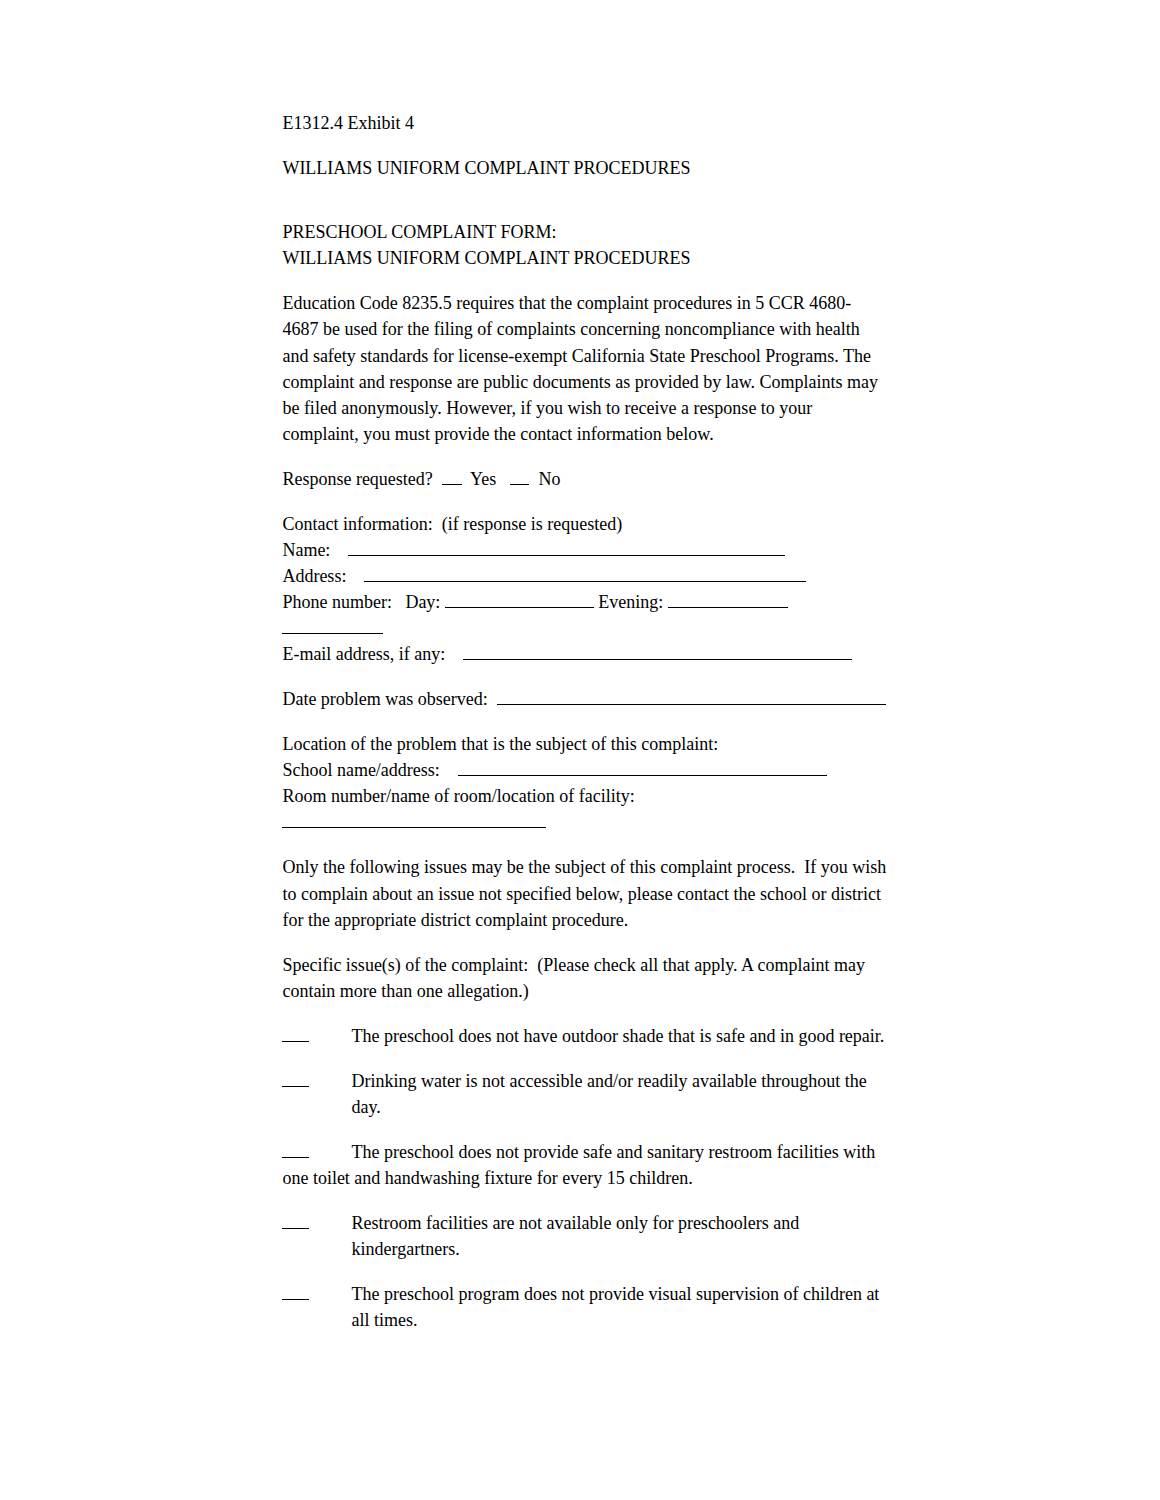E1312.4 Exhibit 4
WILLIAMS UNIFORM COMPLAINT PROCEDURES
PRESCHOOL COMPLAINT FORM:
WILLIAMS UNIFORM COMPLAINT PROCEDURES
Education Code 8235.5 requires that the complaint procedures in 5 CCR 4680-4687 be used for the filing of complaints concerning noncompliance with health and safety standards for license-exempt California State Preschool Programs. The complaint and response are public documents as provided by law. Complaints may be filed anonymously. However, if you wish to receive a response to your complaint, you must provide the contact information below.
Response requested? Yes No
Contact information: (if response is requested)
Name:
Address:
Phone number: Day: Evening:
E-mail address, if any:
Date problem was observed:
Location of the problem that is the subject of this complaint:
School name/address:
Room number/name of room/location of facility:
Only the following issues may be the subject of this complaint process. If you wish to complain about an issue not specified below, please contact the school or district for the appropriate district complaint procedure.
Specific issue(s) of the complaint: (Please check all that apply. A complaint may contain more than one allegation.)
The preschool does not have outdoor shade that is safe and in good repair.
Drinking water is not accessible and/or readily available throughout the day.
The preschool does not provide safe and sanitary restroom facilities with one toilet and handwashing fixture for every 15 children.
Restroom facilities are not available only for preschoolers and kindergartners.
The preschool program does not provide visual supervision of children at all times.